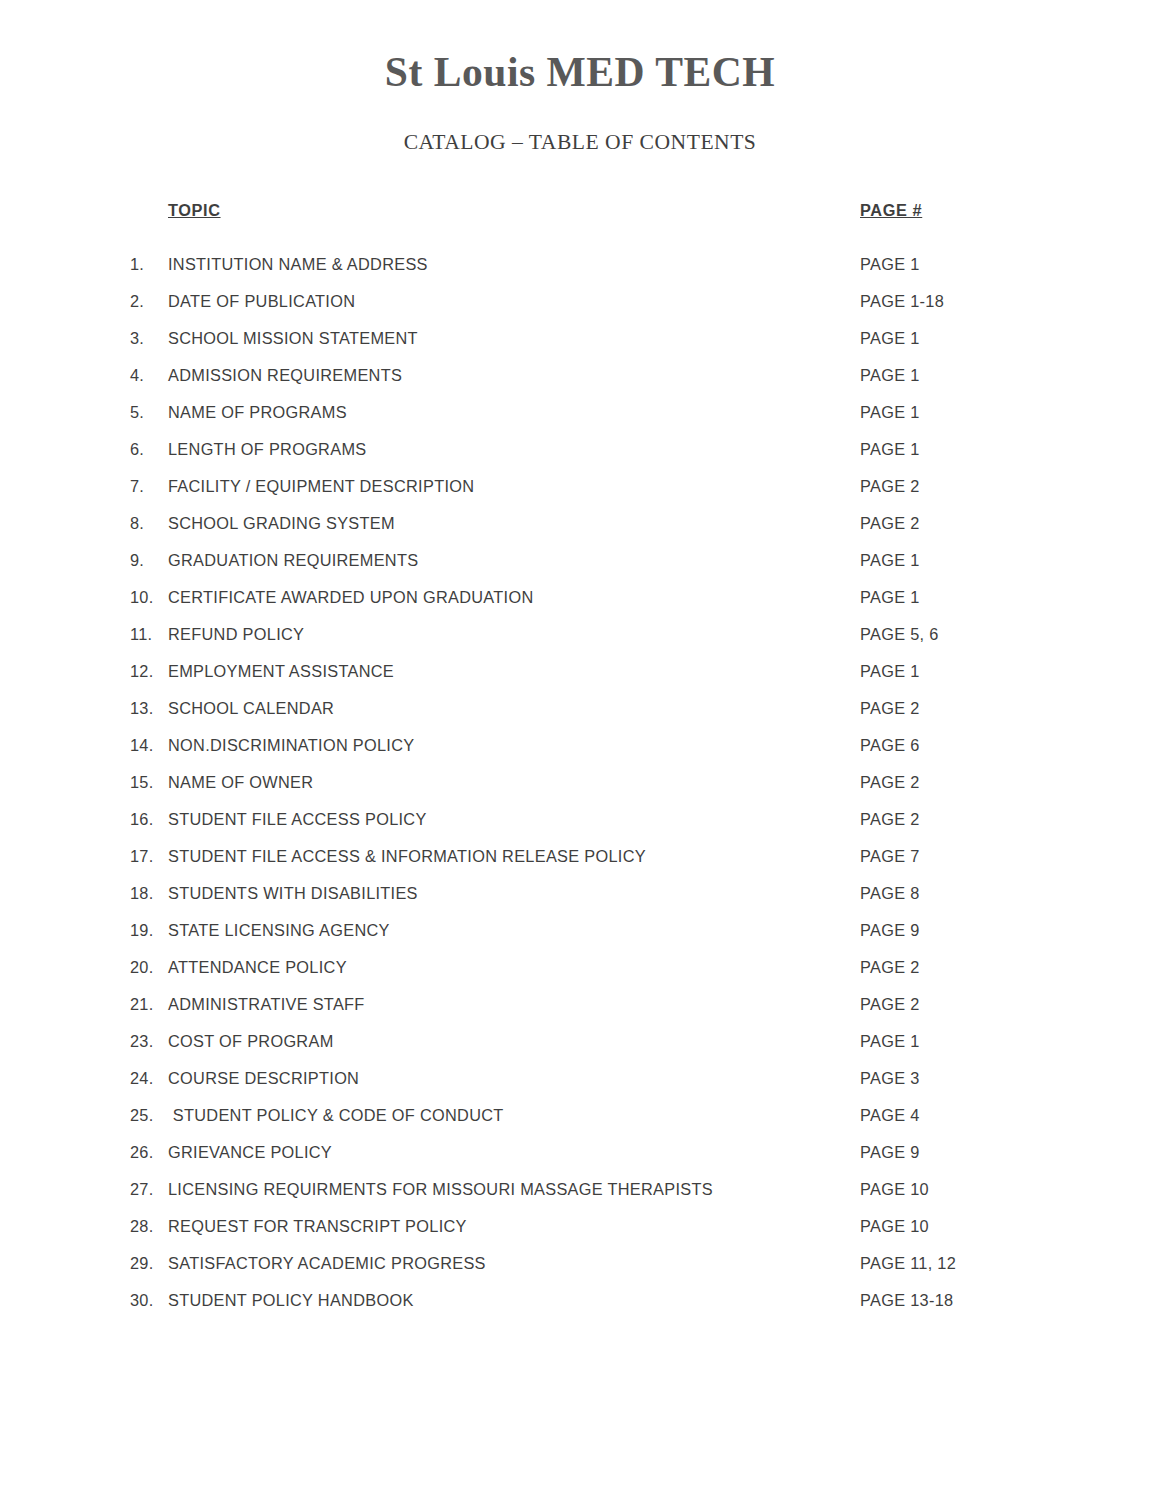St Louis MED TECH
CATALOG – TABLE OF CONTENTS
| TOPIC | PAGE # |
| --- | --- |
| 1. | INSTITUTION NAME & ADDRESS | PAGE 1 |
| 2. | DATE OF PUBLICATION | PAGE 1-18 |
| 3. | SCHOOL MISSION STATEMENT | PAGE 1 |
| 4. | ADMISSION REQUIREMENTS | PAGE 1 |
| 5. | NAME OF PROGRAMS | PAGE 1 |
| 6. | LENGTH OF PROGRAMS | PAGE 1 |
| 7. | FACILITY / EQUIPMENT DESCRIPTION | PAGE 2 |
| 8. | SCHOOL GRADING SYSTEM | PAGE 2 |
| 9. | GRADUATION REQUIREMENTS | PAGE 1 |
| 10. | CERTIFICATE AWARDED UPON GRADUATION | PAGE 1 |
| 11. | REFUND POLICY | PAGE 5, 6 |
| 12. | EMPLOYMENT ASSISTANCE | PAGE 1 |
| 13. | SCHOOL CALENDAR | PAGE 2 |
| 14. | NON.DISCRIMINATION POLICY | PAGE 6 |
| 15. | NAME OF OWNER | PAGE 2 |
| 16. | STUDENT FILE ACCESS POLICY | PAGE 2 |
| 17. | STUDENT FILE ACCESS & INFORMATION RELEASE POLICY | PAGE 7 |
| 18. | STUDENTS WITH DISABILITIES | PAGE 8 |
| 19. | STATE LICENSING AGENCY | PAGE 9 |
| 20. | ATTENDANCE POLICY | PAGE 2 |
| 21. | ADMINISTRATIVE STAFF | PAGE 2 |
| 23. | COST OF PROGRAM | PAGE 1 |
| 24. | COURSE DESCRIPTION | PAGE 3 |
| 25. | STUDENT POLICY & CODE OF CONDUCT | PAGE 4 |
| 26. | GRIEVANCE POLICY | PAGE 9 |
| 27. | LICENSING REQUIRMENTS FOR MISSOURI MASSAGE THERAPISTS | PAGE 10 |
| 28. | REQUEST FOR TRANSCRIPT POLICY | PAGE 10 |
| 29. | SATISFACTORY ACADEMIC PROGRESS | PAGE 11, 12 |
| 30. | STUDENT POLICY HANDBOOK | PAGE 13-18 |